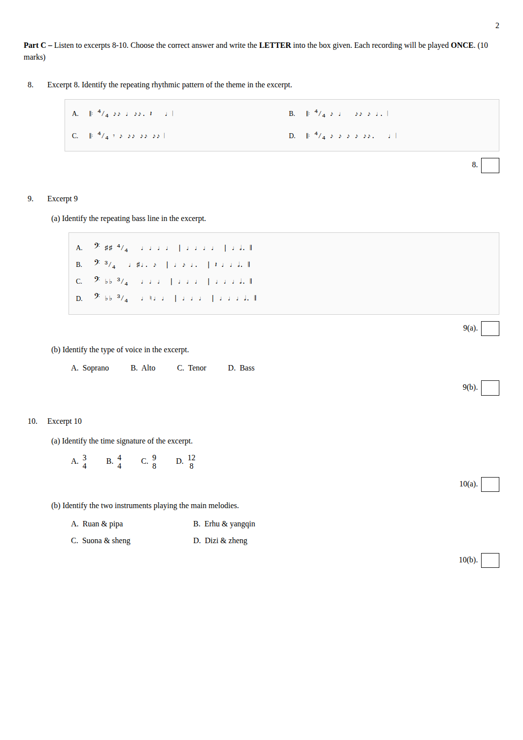2
Part C – Listen to excerpts 8-10. Choose the correct answer and write the LETTER into the box given. Each recording will be played ONCE. (10 marks)
Excerpt 8. Identify the repeating rhythmic pattern of the theme in the excerpt.
A. 𝄆 4⁄4 ♪♪ ♩ ♪♪. 𝄽 ♩ 𝄀
B. 𝄆 4⁄4 ♪ ♩ ♪♪ ♪ ♩. 𝄀
C. 𝄆 4⁄4 𝄾 ♪ ♪♪ ♪♪ ♪♪ 𝄀
D. 𝄆 4⁄4 ♪ ♪ ♪ ♪ ♪♪. ♩ 𝄀
8.
Excerpt 9
(a) Identify the repeating bass line in the excerpt.
A. 𝄢 ♯♯ 4⁄4 ♩ ♩ ♩ ♩ | ♩ ♩ ♩ ♩ | ♩ 𝅗𝅥. 𝄂
B. 𝄢 3⁄4 ♩ ♯♩. ♪ | ♩ ♪ ♩. | 𝄽 ♩ ♩ 𝅗𝅥. 𝄂
C. 𝄢 ♭♭ 3⁄4 ♩ ♩ ♩ | ♩ ♩ ♩ | ♩ ♩ ♩ 𝅗𝅥. 𝄂
D. 𝄢 ♭♭ 3⁄4 ♩ ♮♩ ♩ | ♩ ♩ ♩ | ♩ ♩ ♩ 𝅗𝅥. 𝄂
9(a).
(b) Identify the type of voice in the excerpt.
A. Soprano B. Alto C. Tenor D. Bass
9(b).
Excerpt 10
(a) Identify the time signature of the excerpt.
A. 34
B. 44
C. 98
D. 128
10(a).
(b) Identify the two instruments playing the main melodies.
A. Ruan & pipa
B. Erhu & yangqin
C. Suona & sheng
D. Dizi & zheng
10(b).